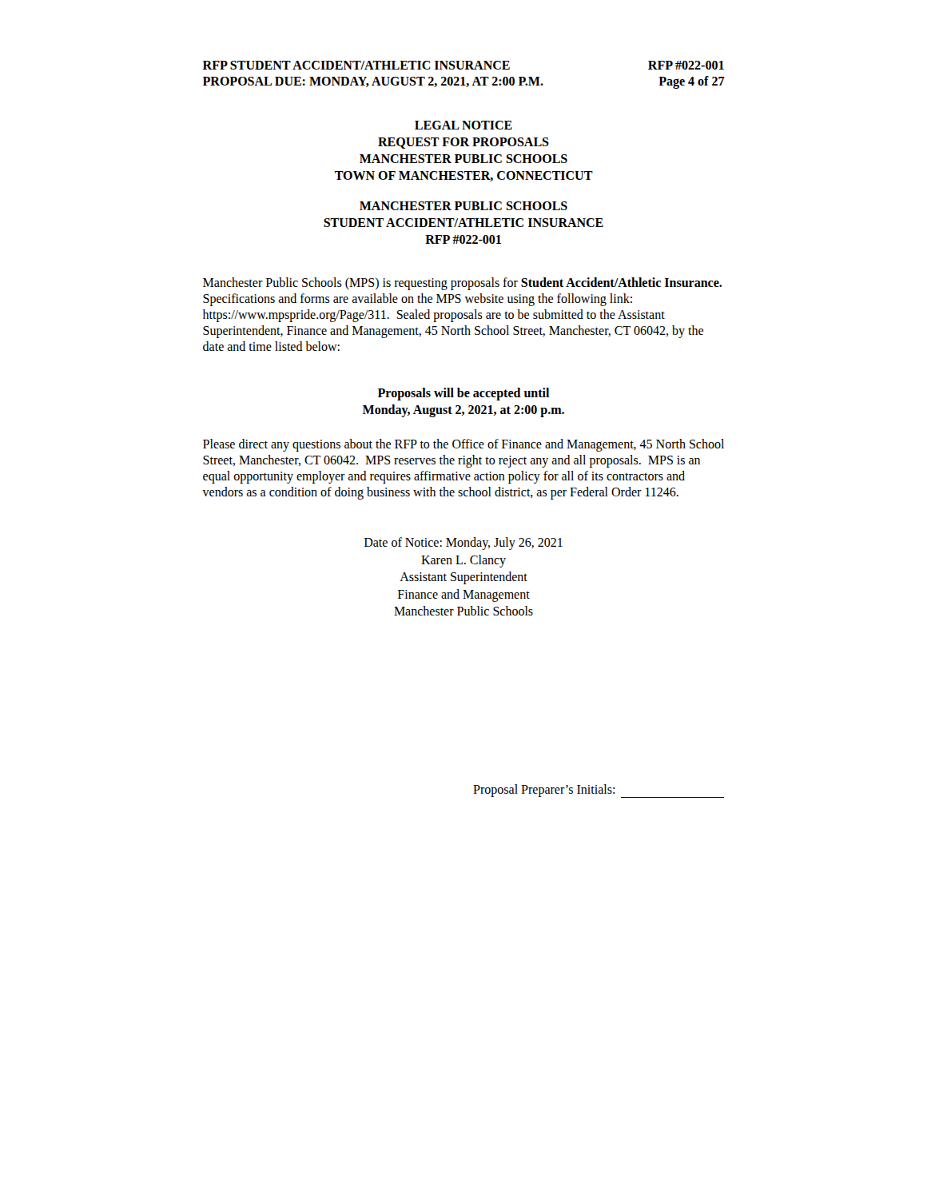| RFP STUDENT ACCIDENT/ATHLETIC INSURANCE | RFP #022-001 |
| PROPOSAL DUE: MONDAY, AUGUST 2, 2021, AT 2:00 P.M. | Page 4 of 27 |
LEGAL NOTICE
REQUEST FOR PROPOSALS
MANCHESTER PUBLIC SCHOOLS
TOWN OF MANCHESTER, CONNECTICUT MANCHESTER PUBLIC SCHOOLS
STUDENT ACCIDENT/ATHLETIC INSURANCE
RFP #022-001
Manchester Public Schools (MPS) is requesting proposals for Student Accident/Athletic Insurance. Specifications and forms are available on the MPS website using the following link: https://www.mpspride.org/Page/311. Sealed proposals are to be submitted to the Assistant Superintendent, Finance and Management, 45 North School Street, Manchester, CT 06042, by the date and time listed below:
Proposals will be accepted until
Monday, August 2, 2021, at 2:00 p.m.
Please direct any questions about the RFP to the Office of Finance and Management, 45 North School Street, Manchester, CT 06042. MPS reserves the right to reject any and all proposals. MPS is an equal opportunity employer and requires affirmative action policy for all of its contractors and vendors as a condition of doing business with the school district, as per Federal Order 11246.
Date of Notice: Monday, July 26, 2021
Karen L. Clancy
Assistant Superintendent
Finance and Management
Manchester Public Schools
Proposal Preparer’s Initials: